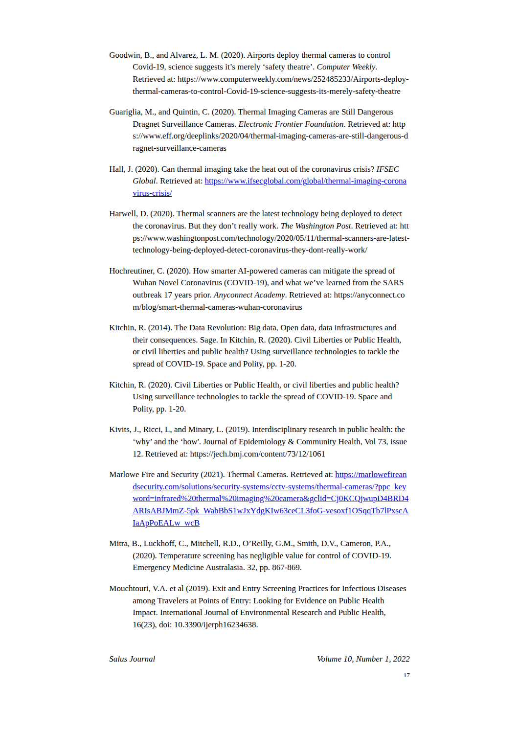Goodwin, B., and Alvarez, L. M. (2020). Airports deploy thermal cameras to control Covid-19, science suggests it’s merely ‘safety theatre’. Computer Weekly. Retrieved at: https://www.computerweekly.com/news/252485233/Airports-deploy-thermal-cameras-to-control-Covid-19-science-suggests-its-merely-safety-theatre
Guariglia, M., and Quintin, C. (2020). Thermal Imaging Cameras are Still Dangerous Dragnet Surveillance Cameras. Electronic Frontier Foundation. Retrieved at: https://www.eff.org/deeplinks/2020/04/thermal-imaging-cameras-are-still-dangerous-dragnet-surveillance-cameras
Hall, J. (2020). Can thermal imaging take the heat out of the coronavirus crisis? IFSEC Global. Retrieved at: https://www.ifsecglobal.com/global/thermal-imaging-coronavirus-crisis/
Harwell, D. (2020). Thermal scanners are the latest technology being deployed to detect the coronavirus. But they don’t really work. The Washington Post. Retrieved at: https://www.washingtonpost.com/technology/2020/05/11/thermal-scanners-are-latest-technology-being-deployed-detect-coronavirus-they-dont-really-work/
Hochreutiner, C. (2020). How smarter AI-powered cameras can mitigate the spread of Wuhan Novel Coronavirus (COVID-19), and what we’ve learned from the SARS outbreak 17 years prior. Anyconnect Academy. Retrieved at: https://anyconnect.com/blog/smart-thermal-cameras-wuhan-coronavirus
Kitchin, R. (2014). The Data Revolution: Big data, Open data, data infrastructures and their consequences. Sage. In Kitchin, R. (2020). Civil Liberties or Public Health, or civil liberties and public health? Using surveillance technologies to tackle the spread of COVID-19. Space and Polity, pp. 1-20.
Kitchin, R. (2020). Civil Liberties or Public Health, or civil liberties and public health? Using surveillance technologies to tackle the spread of COVID-19. Space and Polity, pp. 1-20.
Kivits, J., Ricci, L, and Minary, L. (2019). Interdisciplinary research in public health: the ‘why’ and the ‘how'. Journal of Epidemiology & Community Health, Vol 73, issue 12. Retrieved at: https://jech.bmj.com/content/73/12/1061
Marlowe Fire and Security (2021). Thermal Cameras. Retrieved at: https://marlowefireandsecurity.com/solutions/security-systems/cctv-systems/thermal-cameras/?ppc_keyword=infrared%20thermal%20imaging%20camera&gclid=Cj0KCQjwupD4BRD4ARIsABJMmZ-5pk_WabBbS1wJxYdgKIw63ceCL3foG-vesoxf1OSqqTb7lPxscAIaApPoEALw_wcB
Mitra, B., Luckhoff, C., Mitchell, R.D., O’Reilly, G.M., Smith, D.V., Cameron, P.A., (2020). Temperature screening has negligible value for control of COVID-19. Emergency Medicine Australasia. 32, pp. 867-869.
Mouchtouri, V.A. et al (2019). Exit and Entry Screening Practices for Infectious Diseases among Travelers at Points of Entry: Looking for Evidence on Public Health Impact. International Journal of Environmental Research and Public Health, 16(23), doi: 10.3390/ijerph16234638.
Salus Journal Volume 10, Number 1, 2022
17